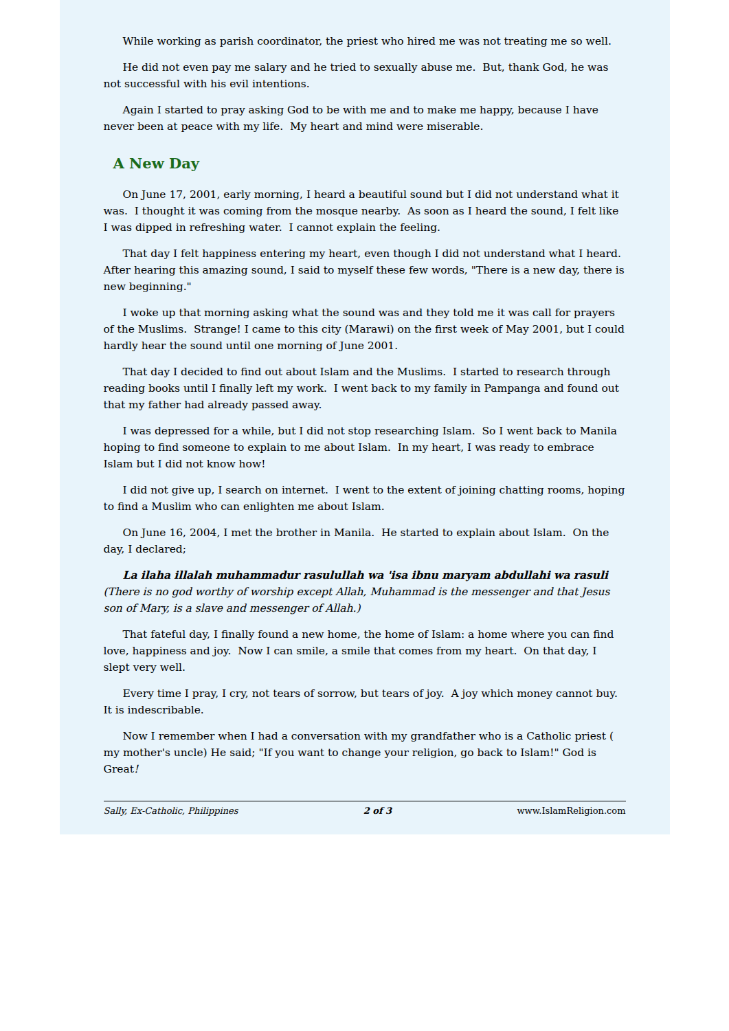While working as parish coordinator, the priest who hired me was not treating me so well.
He did not even pay me salary and he tried to sexually abuse me. But, thank God, he was not successful with his evil intentions.
Again I started to pray asking God to be with me and to make me happy, because I have never been at peace with my life. My heart and mind were miserable.
A New Day
On June 17, 2001, early morning, I heard a beautiful sound but I did not understand what it was. I thought it was coming from the mosque nearby. As soon as I heard the sound, I felt like I was dipped in refreshing water. I cannot explain the feeling.
That day I felt happiness entering my heart, even though I did not understand what I heard. After hearing this amazing sound, I said to myself these few words, "There is a new day, there is new beginning."
I woke up that morning asking what the sound was and they told me it was call for prayers of the Muslims. Strange! I came to this city (Marawi) on the first week of May 2001, but I could hardly hear the sound until one morning of June 2001.
That day I decided to find out about Islam and the Muslims. I started to research through reading books until I finally left my work. I went back to my family in Pampanga and found out that my father had already passed away.
I was depressed for a while, but I did not stop researching Islam. So I went back to Manila hoping to find someone to explain to me about Islam. In my heart, I was ready to embrace Islam but I did not know how!
I did not give up, I search on internet. I went to the extent of joining chatting rooms, hoping to find a Muslim who can enlighten me about Islam.
On June 16, 2004, I met the brother in Manila. He started to explain about Islam. On the day, I declared;
La ilaha illalah muhammadur rasulullah wa 'isa ibnu maryam abdullahi wa rasuli (There is no god worthy of worship except Allah, Muhammad is the messenger and that Jesus son of Mary, is a slave and messenger of Allah.)
That fateful day, I finally found a new home, the home of Islam: a home where you can find love, happiness and joy. Now I can smile, a smile that comes from my heart. On that day, I slept very well.
Every time I pray, I cry, not tears of sorrow, but tears of joy. A joy which money cannot buy. It is indescribable.
Now I remember when I had a conversation with my grandfather who is a Catholic priest ( my mother's uncle) He said; "If you want to change your religion, go back to Islam!" God is Great!
Sally, Ex-Catholic, Philippines 2 of 3 www.IslamReligion.com